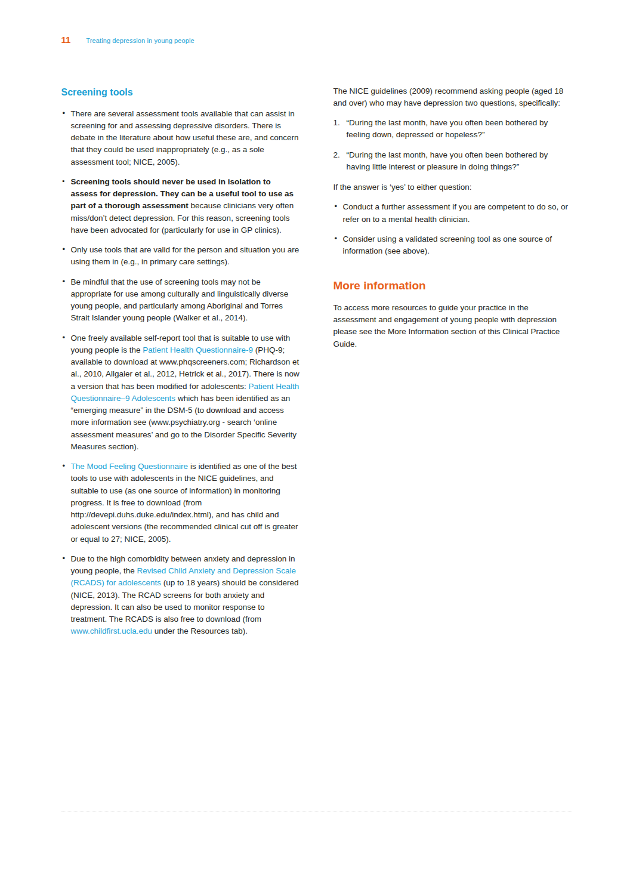11 Treating depression in young people
Screening tools
There are several assessment tools available that can assist in screening for and assessing depressive disorders. There is debate in the literature about how useful these are, and concern that they could be used inappropriately (e.g., as a sole assessment tool; NICE, 2005).
Screening tools should never be used in isolation to assess for depression. They can be a useful tool to use as part of a thorough assessment because clinicians very often miss/don’t detect depression. For this reason, screening tools have been advocated for (particularly for use in GP clinics).
Only use tools that are valid for the person and situation you are using them in (e.g., in primary care settings).
Be mindful that the use of screening tools may not be appropriate for use among culturally and linguistically diverse young people, and particularly among Aboriginal and Torres Strait Islander young people (Walker et al., 2014).
One freely available self-report tool that is suitable to use with young people is the Patient Health Questionnaire-9 (PHQ-9; available to download at www.phqscreeners.com; Richardson et al., 2010, Allgaier et al., 2012, Hetrick et al., 2017). There is now a version that has been modified for adolescents: Patient Health Questionnaire–9 Adolescents which has been identified as an “emerging measure” in the DSM-5 (to download and access more information see (www.psychiatry.org - search ‘online assessment measures’ and go to the Disorder Specific Severity Measures section).
The Mood Feeling Questionnaire is identified as one of the best tools to use with adolescents in the NICE guidelines, and suitable to use (as one source of information) in monitoring progress. It is free to download (from http://devepi.duhs.duke.edu/index.html), and has child and adolescent versions (the recommended clinical cut off is greater or equal to 27; NICE, 2005).
Due to the high comorbidity between anxiety and depression in young people, the Revised Child Anxiety and Depression Scale (RCADS) for adolescents (up to 18 years) should be considered (NICE, 2013). The RCAD screens for both anxiety and depression. It can also be used to monitor response to treatment. The RCADS is also free to download (from www.childfirst.ucla.edu under the Resources tab).
The NICE guidelines (2009) recommend asking people (aged 18 and over) who may have depression two questions, specifically:
“During the last month, have you often been bothered by feeling down, depressed or hopeless?”
“During the last month, have you often been bothered by having little interest or pleasure in doing things?”
If the answer is ‘yes’ to either question:
Conduct a further assessment if you are competent to do so, or refer on to a mental health clinician.
Consider using a validated screening tool as one source of information (see above).
More information
To access more resources to guide your practice in the assessment and engagement of young people with depression please see the More Information section of this Clinical Practice Guide.